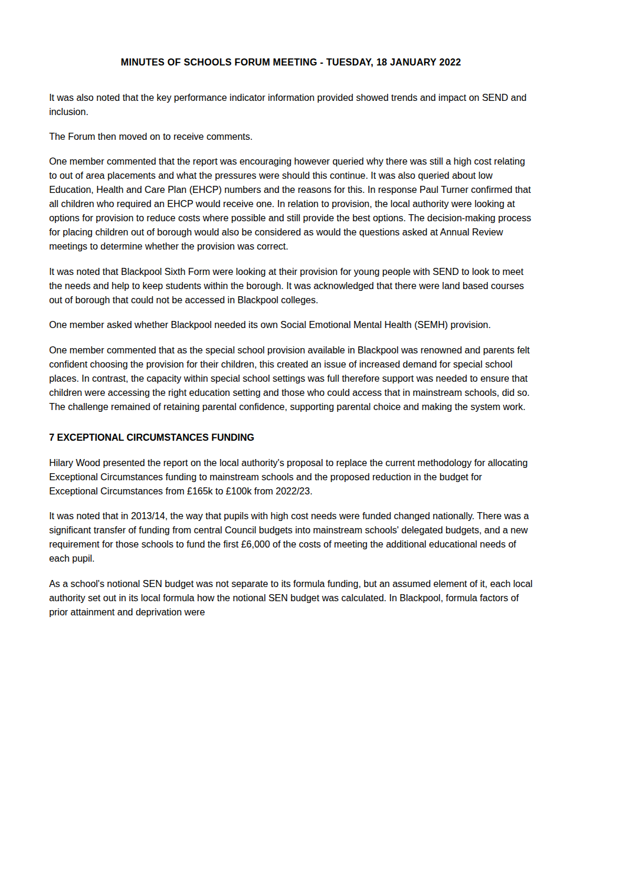MINUTES OF SCHOOLS FORUM MEETING - TUESDAY, 18 JANUARY 2022
It was also noted that the key performance indicator information provided showed trends and impact on SEND and inclusion.
The Forum then moved on to receive comments.
One member commented that the report was encouraging however queried why there was still a high cost relating to out of area placements and what the pressures were should this continue. It was also queried about low Education, Health and Care Plan (EHCP) numbers and the reasons for this. In response Paul Turner confirmed that all children who required an EHCP would receive one. In relation to provision, the local authority were looking at options for provision to reduce costs where possible and still provide the best options. The decision-making process for placing children out of borough would also be considered as would the questions asked at Annual Review meetings to determine whether the provision was correct.
It was noted that Blackpool Sixth Form were looking at their provision for young people with SEND to look to meet the needs and help to keep students within the borough. It was acknowledged that there were land based courses out of borough that could not be accessed in Blackpool colleges.
One member asked whether Blackpool needed its own Social Emotional Mental Health (SEMH) provision.
One member commented that as the special school provision available in Blackpool was renowned and parents felt confident choosing the provision for their children, this created an issue of increased demand for special school places. In contrast, the capacity within special school settings was full therefore support was needed to ensure that children were accessing the right education setting and those who could access that in mainstream schools, did so. The challenge remained of retaining parental confidence, supporting parental choice and making the system work.
7 EXCEPTIONAL CIRCUMSTANCES FUNDING
Hilary Wood presented the report on the local authority's proposal to replace the current methodology for allocating Exceptional Circumstances funding to mainstream schools and the proposed reduction in the budget for Exceptional Circumstances from £165k to £100k from 2022/23.
It was noted that in 2013/14, the way that pupils with high cost needs were funded changed nationally. There was a significant transfer of funding from central Council budgets into mainstream schools' delegated budgets, and a new requirement for those schools to fund the first £6,000 of the costs of meeting the additional educational needs of each pupil.
As a school's notional SEN budget was not separate to its formula funding, but an assumed element of it, each local authority set out in its local formula how the notional SEN budget was calculated. In Blackpool, formula factors of prior attainment and deprivation were